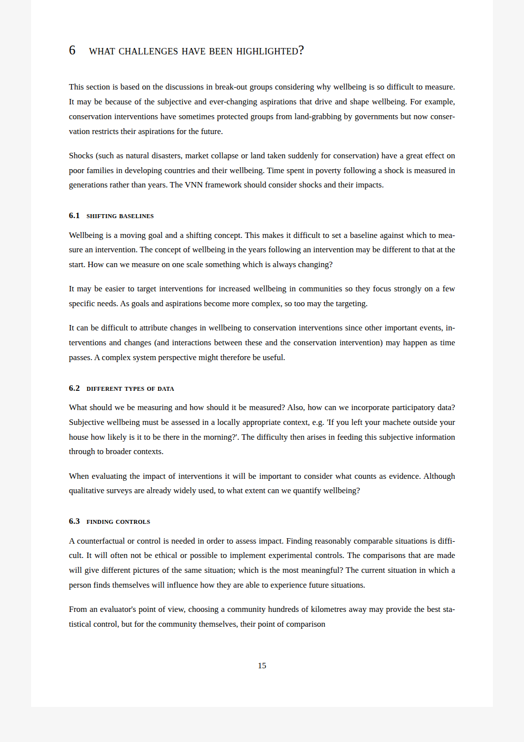6 What challenges have been highlighted?
This section is based on the discussions in break-out groups considering why wellbeing is so difficult to measure. It may be because of the subjective and ever-changing aspirations that drive and shape wellbeing. For example, conservation interventions have sometimes protected groups from land-grabbing by governments but now conservation restricts their aspirations for the future.
Shocks (such as natural disasters, market collapse or land taken suddenly for conservation) have a great effect on poor families in developing countries and their wellbeing. Time spent in poverty following a shock is measured in generations rather than years. The VNN framework should consider shocks and their impacts.
6.1 Shifting baselines
Wellbeing is a moving goal and a shifting concept. This makes it difficult to set a baseline against which to measure an intervention. The concept of wellbeing in the years following an intervention may be different to that at the start. How can we measure on one scale something which is always changing?
It may be easier to target interventions for increased wellbeing in communities so they focus strongly on a few specific needs. As goals and aspirations become more complex, so too may the targeting.
It can be difficult to attribute changes in wellbeing to conservation interventions since other important events, interventions and changes (and interactions between these and the conservation intervention) may happen as time passes. A complex system perspective might therefore be useful.
6.2 Different types of data
What should we be measuring and how should it be measured? Also, how can we incorporate participatory data? Subjective wellbeing must be assessed in a locally appropriate context, e.g. 'If you left your machete outside your house how likely is it to be there in the morning?'. The difficulty then arises in feeding this subjective information through to broader contexts.
When evaluating the impact of interventions it will be important to consider what counts as evidence. Although qualitative surveys are already widely used, to what extent can we quantify wellbeing?
6.3 Finding controls
A counterfactual or control is needed in order to assess impact. Finding reasonably comparable situations is difficult. It will often not be ethical or possible to implement experimental controls. The comparisons that are made will give different pictures of the same situation; which is the most meaningful? The current situation in which a person finds themselves will influence how they are able to experience future situations.
From an evaluator's point of view, choosing a community hundreds of kilometres away may provide the best statistical control, but for the community themselves, their point of comparison
15